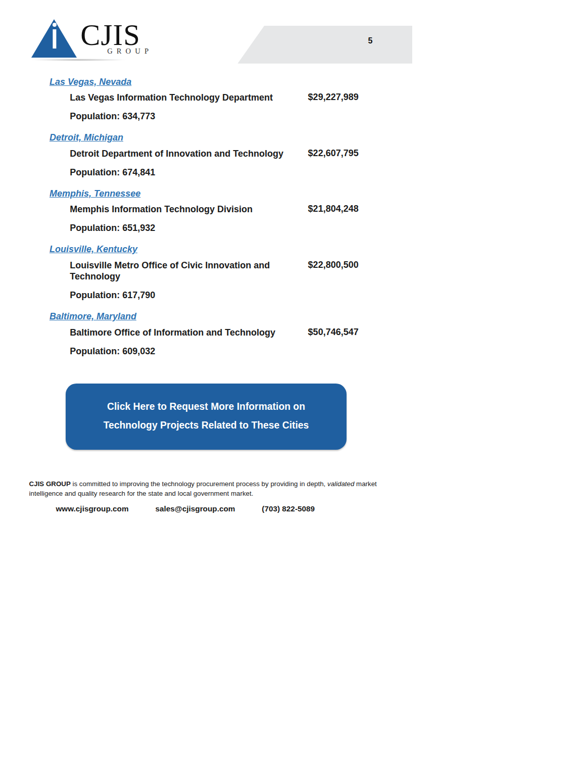5
CJIS
GROUP
Las Vegas, Nevada
Las Vegas Information Technology Department
$29,227,989
Population: 634,773
Detroit, Michigan
Detroit Department of Innovation and Technology
$22,607,795
Population: 674,841
Memphis, Tennessee
Memphis Information Technology Division
$21,804,248
Population: 651,932
Louisville, Kentucky
Louisville Metro Office of Civic Innovation and Technology
$22,800,500
Population: 617,790
Baltimore, Maryland
Baltimore Office of Information and Technology
$50,746,547
Population: 609,032
Click Here to Request More Information on Technology Projects Related to These Cities
CJIS GROUP is committed to improving the technology procurement process by providing in depth, validated market intelligence and quality research for the state and local government market.
www.cjisgroup.com sales@cjisgroup.com (703) 822-5089